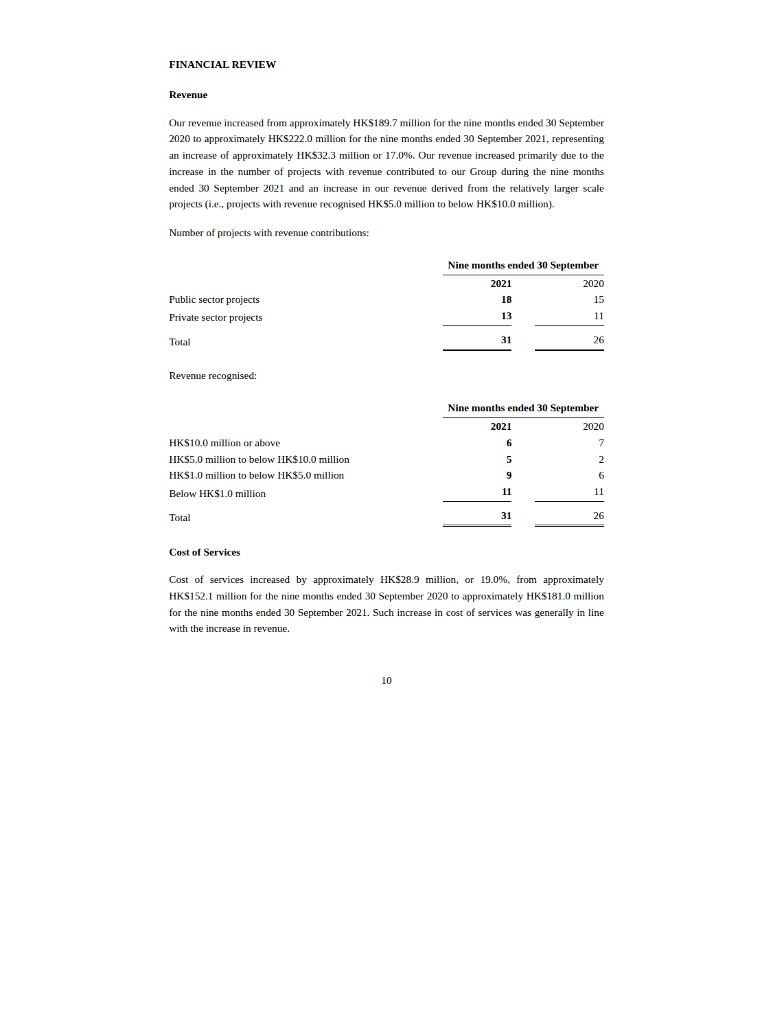FINANCIAL REVIEW
Revenue
Our revenue increased from approximately HK$189.7 million for the nine months ended 30 September 2020 to approximately HK$222.0 million for the nine months ended 30 September 2021, representing an increase of approximately HK$32.3 million or 17.0%. Our revenue increased primarily due to the increase in the number of projects with revenue contributed to our Group during the nine months ended 30 September 2021 and an increase in our revenue derived from the relatively larger scale projects (i.e., projects with revenue recognised HK$5.0 million to below HK$10.0 million).
Number of projects with revenue contributions:
| | | Nine months ended 30 September |
| | | 2021 | | 2020 |
| Public sector projects | | 18 | | 15 |
| Private sector projects | | 13 | | 11 |
| Total | | 31 | | 26 |
Revenue recognised:
| | | Nine months ended 30 September |
| | | 2021 | | 2020 |
| HK$10.0 million or above | | 6 | | 7 |
| HK$5.0 million to below HK$10.0 million | | 5 | | 2 |
| HK$1.0 million to below HK$5.0 million | | 9 | | 6 |
| Below HK$1.0 million | | 11 | | 11 |
| Total | | 31 | | 26 |
Cost of Services
Cost of services increased by approximately HK$28.9 million, or 19.0%, from approximately HK$152.1 million for the nine months ended 30 September 2020 to approximately HK$181.0 million for the nine months ended 30 September 2021. Such increase in cost of services was generally in line with the increase in revenue.
10